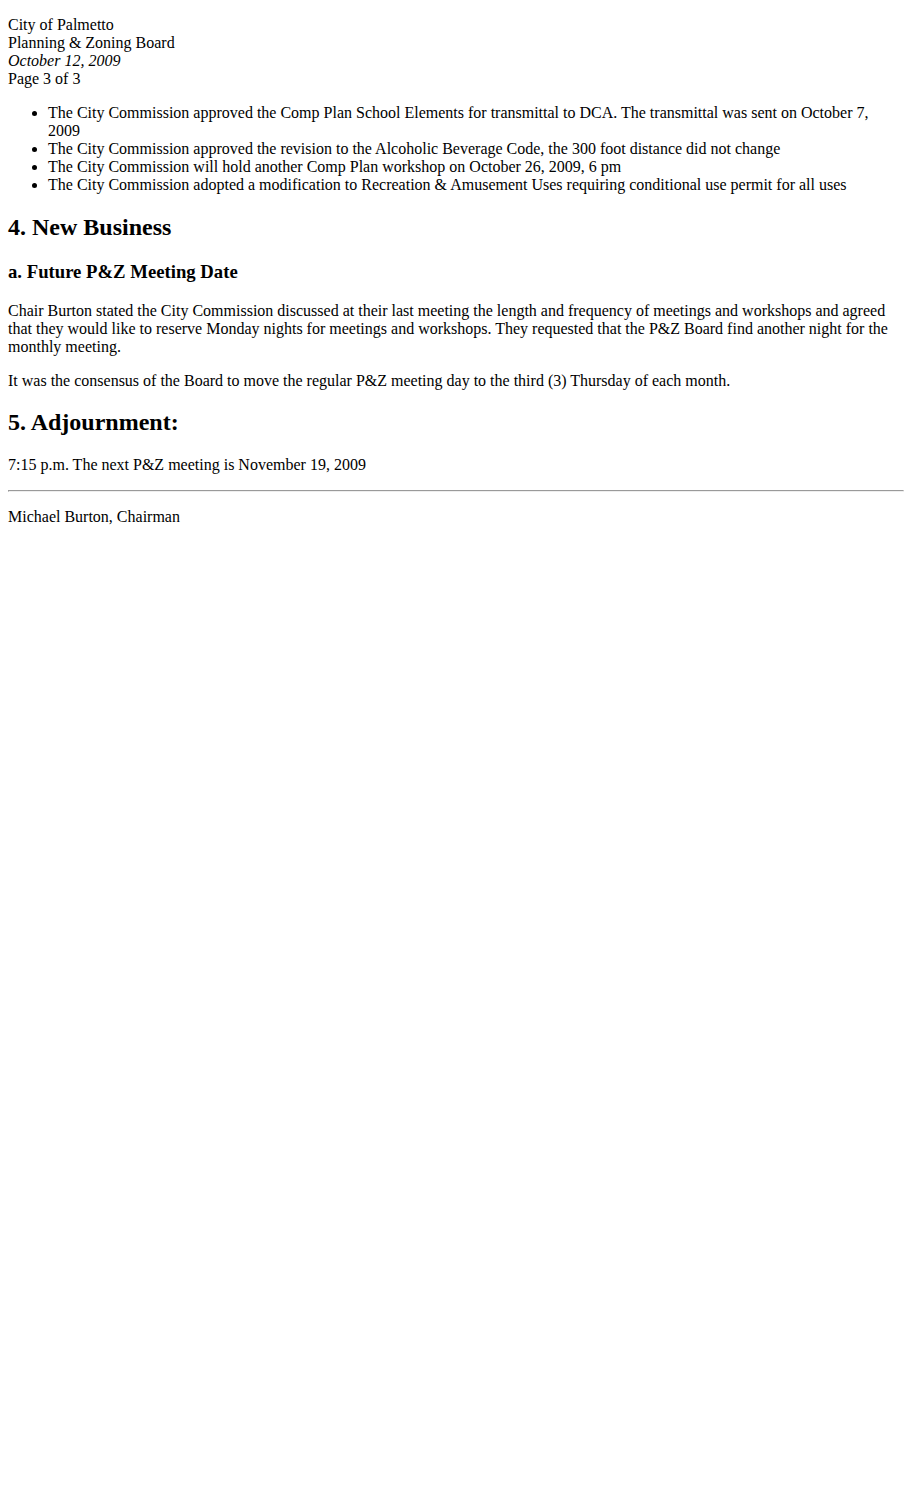City of Palmetto
Planning & Zoning Board
October 12, 2009
Page 3 of 3
The City Commission approved the Comp Plan School Elements for transmittal to DCA. The transmittal was sent on October 7, 2009
The City Commission approved the revision to the Alcoholic Beverage Code, the 300 foot distance did not change
The City Commission will hold another Comp Plan workshop on October 26, 2009, 6 pm
The City Commission adopted a modification to Recreation & Amusement Uses requiring conditional use permit for all uses
4. New Business
a. Future P&Z Meeting Date
Chair Burton stated the City Commission discussed at their last meeting the length and frequency of meetings and workshops and agreed that they would like to reserve Monday nights for meetings and workshops. They requested that the P&Z Board find another night for the monthly meeting.
It was the consensus of the Board to move the regular P&Z meeting day to the third (3) Thursday of each month.
5. Adjournment:
7:15 p.m. The next P&Z meeting is November 19, 2009
Michael Burton, Chairman